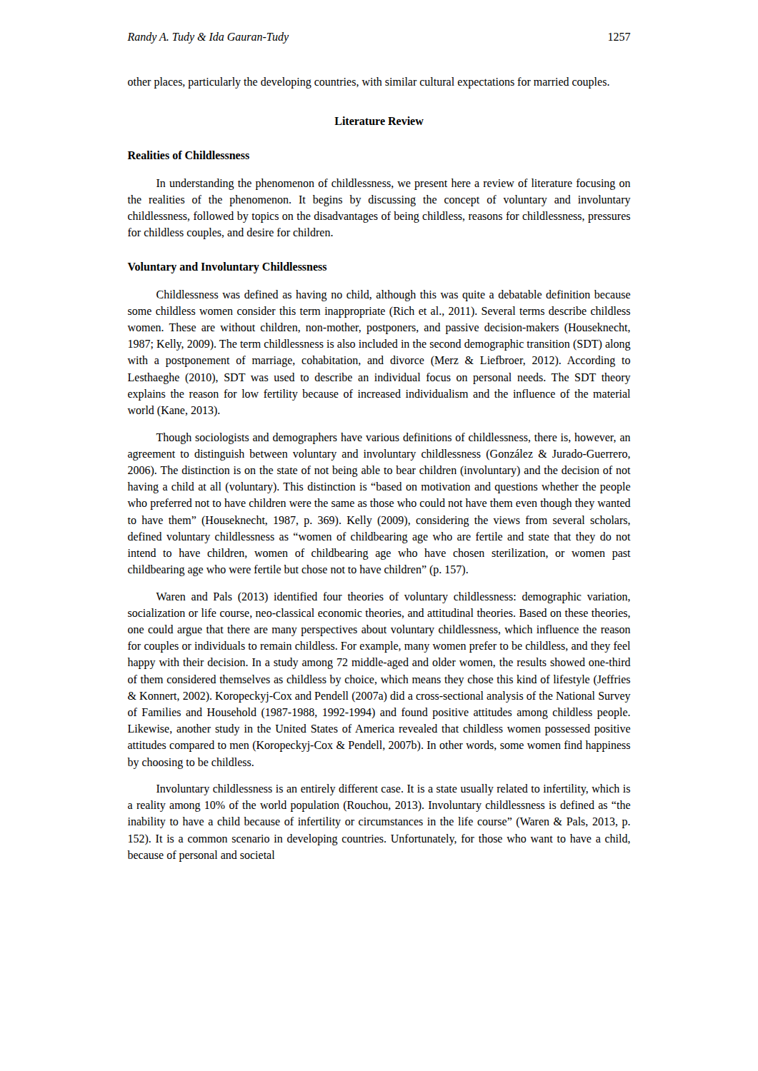Randy A. Tudy & Ida Gauran-Tudy 1257
other places, particularly the developing countries, with similar cultural expectations for married couples.
Literature Review
Realities of Childlessness
In understanding the phenomenon of childlessness, we present here a review of literature focusing on the realities of the phenomenon. It begins by discussing the concept of voluntary and involuntary childlessness, followed by topics on the disadvantages of being childless, reasons for childlessness, pressures for childless couples, and desire for children.
Voluntary and Involuntary Childlessness
Childlessness was defined as having no child, although this was quite a debatable definition because some childless women consider this term inappropriate (Rich et al., 2011). Several terms describe childless women. These are without children, non-mother, postponers, and passive decision-makers (Houseknecht, 1987; Kelly, 2009). The term childlessness is also included in the second demographic transition (SDT) along with a postponement of marriage, cohabitation, and divorce (Merz & Liefbroer, 2012). According to Lesthaeghe (2010), SDT was used to describe an individual focus on personal needs. The SDT theory explains the reason for low fertility because of increased individualism and the influence of the material world (Kane, 2013).
Though sociologists and demographers have various definitions of childlessness, there is, however, an agreement to distinguish between voluntary and involuntary childlessness (González & Jurado-Guerrero, 2006). The distinction is on the state of not being able to bear children (involuntary) and the decision of not having a child at all (voluntary). This distinction is “based on motivation and questions whether the people who preferred not to have children were the same as those who could not have them even though they wanted to have them” (Houseknecht, 1987, p. 369). Kelly (2009), considering the views from several scholars, defined voluntary childlessness as “women of childbearing age who are fertile and state that they do not intend to have children, women of childbearing age who have chosen sterilization, or women past childbearing age who were fertile but chose not to have children” (p. 157).
Waren and Pals (2013) identified four theories of voluntary childlessness: demographic variation, socialization or life course, neo-classical economic theories, and attitudinal theories. Based on these theories, one could argue that there are many perspectives about voluntary childlessness, which influence the reason for couples or individuals to remain childless. For example, many women prefer to be childless, and they feel happy with their decision. In a study among 72 middle-aged and older women, the results showed one-third of them considered themselves as childless by choice, which means they chose this kind of lifestyle (Jeffries & Konnert, 2002). Koropeckyj-Cox and Pendell (2007a) did a cross-sectional analysis of the National Survey of Families and Household (1987-1988, 1992-1994) and found positive attitudes among childless people. Likewise, another study in the United States of America revealed that childless women possessed positive attitudes compared to men (Koropeckyj-Cox & Pendell, 2007b). In other words, some women find happiness by choosing to be childless.
Involuntary childlessness is an entirely different case. It is a state usually related to infertility, which is a reality among 10% of the world population (Rouchou, 2013). Involuntary childlessness is defined as “the inability to have a child because of infertility or circumstances in the life course” (Waren & Pals, 2013, p. 152). It is a common scenario in developing countries. Unfortunately, for those who want to have a child, because of personal and societal